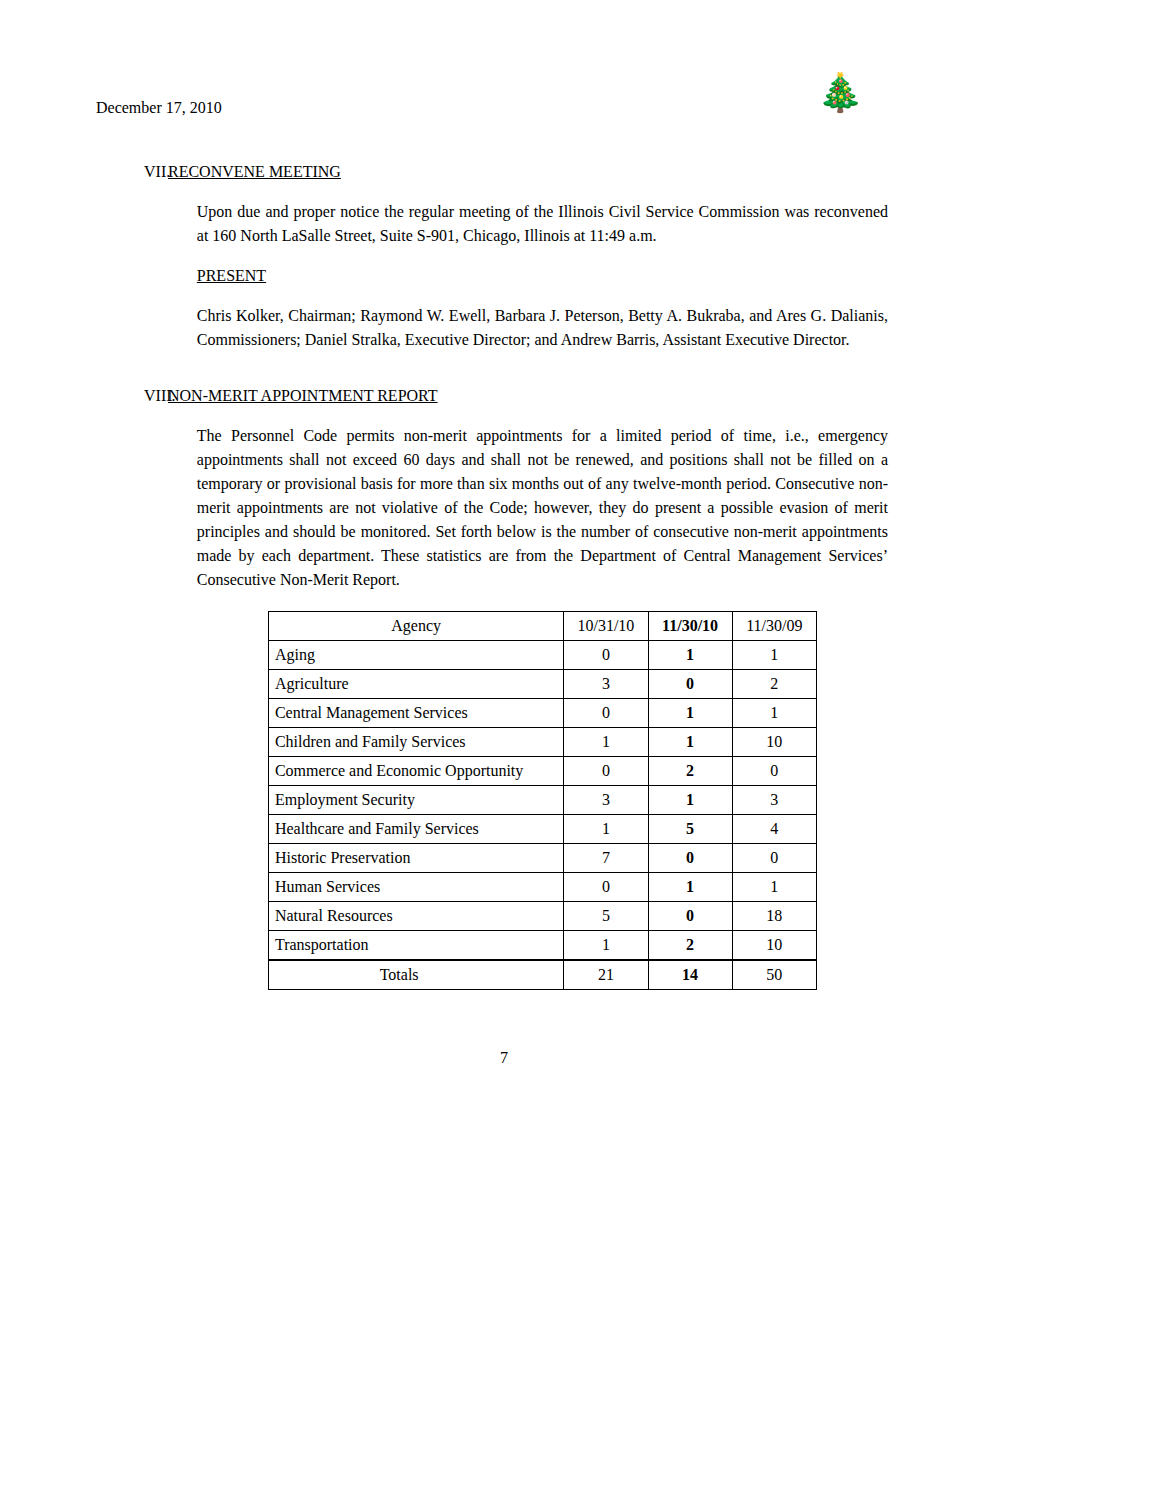December 17, 2010
🎄
VII.
RECONVENE MEETING
Upon due and proper notice the regular meeting of the Illinois Civil Service Commission was reconvened at 160 North LaSalle Street, Suite S-901, Chicago, Illinois at 11:49 a.m.
PRESENT
Chris Kolker, Chairman; Raymond W. Ewell, Barbara J. Peterson, Betty A. Bukraba, and Ares G. Dalianis, Commissioners; Daniel Stralka, Executive Director; and Andrew Barris, Assistant Executive Director.
VIII.
NON-MERIT APPOINTMENT REPORT
The Personnel Code permits non-merit appointments for a limited period of time, i.e., emergency appointments shall not exceed 60 days and shall not be renewed, and positions shall not be filled on a temporary or provisional basis for more than six months out of any twelve-month period. Consecutive non-merit appointments are not violative of the Code; however, they do present a possible evasion of merit principles and should be monitored. Set forth below is the number of consecutive non-merit appointments made by each department. These statistics are from the Department of Central Management Services’ Consecutive Non-Merit Report.
| Agency | 10/31/10 | 11/30/10 | 11/30/09 |
| --- | --- | --- | --- |
| Aging | 0 | 1 | 1 |
| Agriculture | 3 | 0 | 2 |
| Central Management Services | 0 | 1 | 1 |
| Children and Family Services | 1 | 1 | 10 |
| Commerce and Economic Opportunity | 0 | 2 | 0 |
| Employment Security | 3 | 1 | 3 |
| Healthcare and Family Services | 1 | 5 | 4 |
| Historic Preservation | 7 | 0 | 0 |
| Human Services | 0 | 1 | 1 |
| Natural Resources | 5 | 0 | 18 |
| Transportation | 1 | 2 | 10 |
| Totals | 21 | 14 | 50 |
7